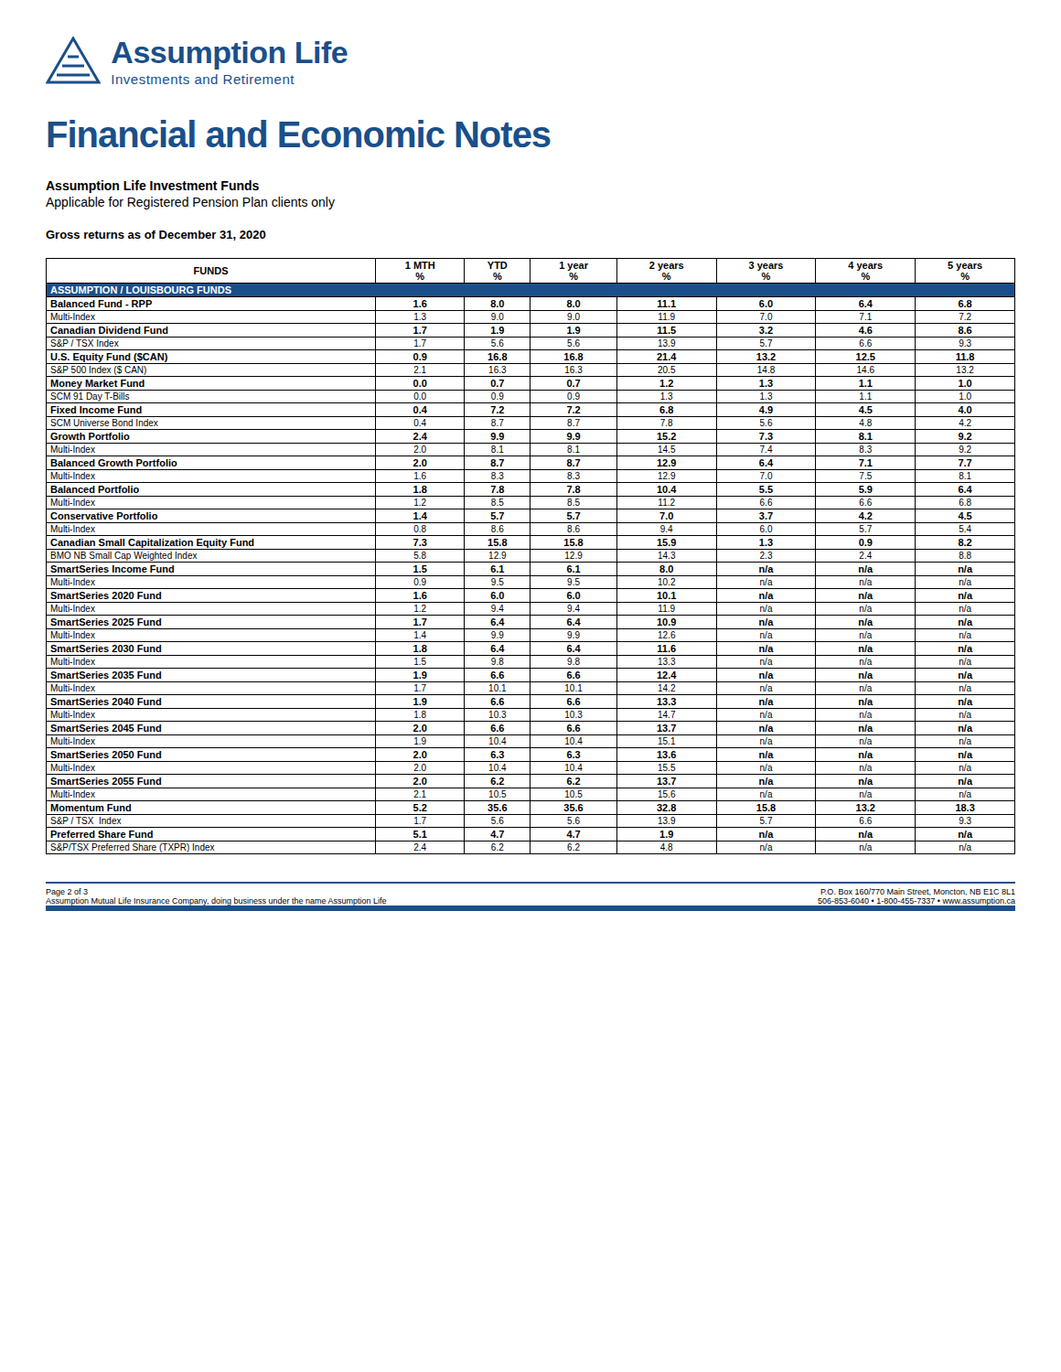Assumption Life
Investments and Retirement
Financial and Economic Notes
Assumption Life Investment Funds
Applicable for Registered Pension Plan clients only
Gross returns as of December 31, 2020
| FUNDS | 1 MTH % | YTD % | 1 year % | 2 years % | 3 years % | 4 years % | 5 years % |
| --- | --- | --- | --- | --- | --- | --- | --- |
| ASSUMPTION / LOUISBOURG FUNDS |
| Balanced Fund - RPP | 1.6 | 8.0 | 8.0 | 11.1 | 6.0 | 6.4 | 6.8 |
| Multi-Index | 1.3 | 9.0 | 9.0 | 11.9 | 7.0 | 7.1 | 7.2 |
| Canadian Dividend Fund | 1.7 | 1.9 | 1.9 | 11.5 | 3.2 | 4.6 | 8.6 |
| S&P / TSX Index | 1.7 | 5.6 | 5.6 | 13.9 | 5.7 | 6.6 | 9.3 |
| U.S. Equity Fund ($CAN) | 0.9 | 16.8 | 16.8 | 21.4 | 13.2 | 12.5 | 11.8 |
| S&P 500 Index ($ CAN) | 2.1 | 16.3 | 16.3 | 20.5 | 14.8 | 14.6 | 13.2 |
| Money Market Fund | 0.0 | 0.7 | 0.7 | 1.2 | 1.3 | 1.1 | 1.0 |
| SCM 91 Day T-Bills | 0.0 | 0.9 | 0.9 | 1.3 | 1.3 | 1.1 | 1.0 |
| Fixed Income Fund | 0.4 | 7.2 | 7.2 | 6.8 | 4.9 | 4.5 | 4.0 |
| SCM Universe Bond Index | 0.4 | 8.7 | 8.7 | 7.8 | 5.6 | 4.8 | 4.2 |
| Growth Portfolio | 2.4 | 9.9 | 9.9 | 15.2 | 7.3 | 8.1 | 9.2 |
| Multi-Index | 2.0 | 8.1 | 8.1 | 14.5 | 7.4 | 8.3 | 9.2 |
| Balanced Growth Portfolio | 2.0 | 8.7 | 8.7 | 12.9 | 6.4 | 7.1 | 7.7 |
| Multi-Index | 1.6 | 8.3 | 8.3 | 12.9 | 7.0 | 7.5 | 8.1 |
| Balanced Portfolio | 1.8 | 7.8 | 7.8 | 10.4 | 5.5 | 5.9 | 6.4 |
| Multi-Index | 1.2 | 8.5 | 8.5 | 11.2 | 6.6 | 6.6 | 6.8 |
| Conservative Portfolio | 1.4 | 5.7 | 5.7 | 7.0 | 3.7 | 4.2 | 4.5 |
| Multi-Index | 0.8 | 8.6 | 8.6 | 9.4 | 6.0 | 5.7 | 5.4 |
| Canadian Small Capitalization Equity Fund | 7.3 | 15.8 | 15.8 | 15.9 | 1.3 | 0.9 | 8.2 |
| BMO NB Small Cap Weighted Index | 5.8 | 12.9 | 12.9 | 14.3 | 2.3 | 2.4 | 8.8 |
| SmartSeries Income Fund | 1.5 | 6.1 | 6.1 | 8.0 | n/a | n/a | n/a |
| Multi-Index | 0.9 | 9.5 | 9.5 | 10.2 | n/a | n/a | n/a |
| SmartSeries 2020 Fund | 1.6 | 6.0 | 6.0 | 10.1 | n/a | n/a | n/a |
| Multi-Index | 1.2 | 9.4 | 9.4 | 11.9 | n/a | n/a | n/a |
| SmartSeries 2025 Fund | 1.7 | 6.4 | 6.4 | 10.9 | n/a | n/a | n/a |
| Multi-Index | 1.4 | 9.9 | 9.9 | 12.6 | n/a | n/a | n/a |
| SmartSeries 2030 Fund | 1.8 | 6.4 | 6.4 | 11.6 | n/a | n/a | n/a |
| Multi-Index | 1.5 | 9.8 | 9.8 | 13.3 | n/a | n/a | n/a |
| SmartSeries 2035 Fund | 1.9 | 6.6 | 6.6 | 12.4 | n/a | n/a | n/a |
| Multi-Index | 1.7 | 10.1 | 10.1 | 14.2 | n/a | n/a | n/a |
| SmartSeries 2040 Fund | 1.9 | 6.6 | 6.6 | 13.3 | n/a | n/a | n/a |
| Multi-Index | 1.8 | 10.3 | 10.3 | 14.7 | n/a | n/a | n/a |
| SmartSeries 2045 Fund | 2.0 | 6.6 | 6.6 | 13.7 | n/a | n/a | n/a |
| Multi-Index | 1.9 | 10.4 | 10.4 | 15.1 | n/a | n/a | n/a |
| SmartSeries 2050 Fund | 2.0 | 6.3 | 6.3 | 13.6 | n/a | n/a | n/a |
| Multi-Index | 2.0 | 10.4 | 10.4 | 15.5 | n/a | n/a | n/a |
| SmartSeries 2055 Fund | 2.0 | 6.2 | 6.2 | 13.7 | n/a | n/a | n/a |
| Multi-Index | 2.1 | 10.5 | 10.5 | 15.6 | n/a | n/a | n/a |
| Momentum Fund | 5.2 | 35.6 | 35.6 | 32.8 | 15.8 | 13.2 | 18.3 |
| S&P / TSX Index | 1.7 | 5.6 | 5.6 | 13.9 | 5.7 | 6.6 | 9.3 |
| Preferred Share Fund | 5.1 | 4.7 | 4.7 | 1.9 | n/a | n/a | n/a |
| S&P/TSX Preferred Share (TXPR) Index | 2.4 | 6.2 | 6.2 | 4.8 | n/a | n/a | n/a |
Page 2 of 3
Assumption Mutual Life Insurance Company, doing business under the name Assumption Life
P.O. Box 160/770 Main Street, Moncton, NB E1C 8L1
506-853-6040 • 1-800-455-7337 • www.assumption.ca